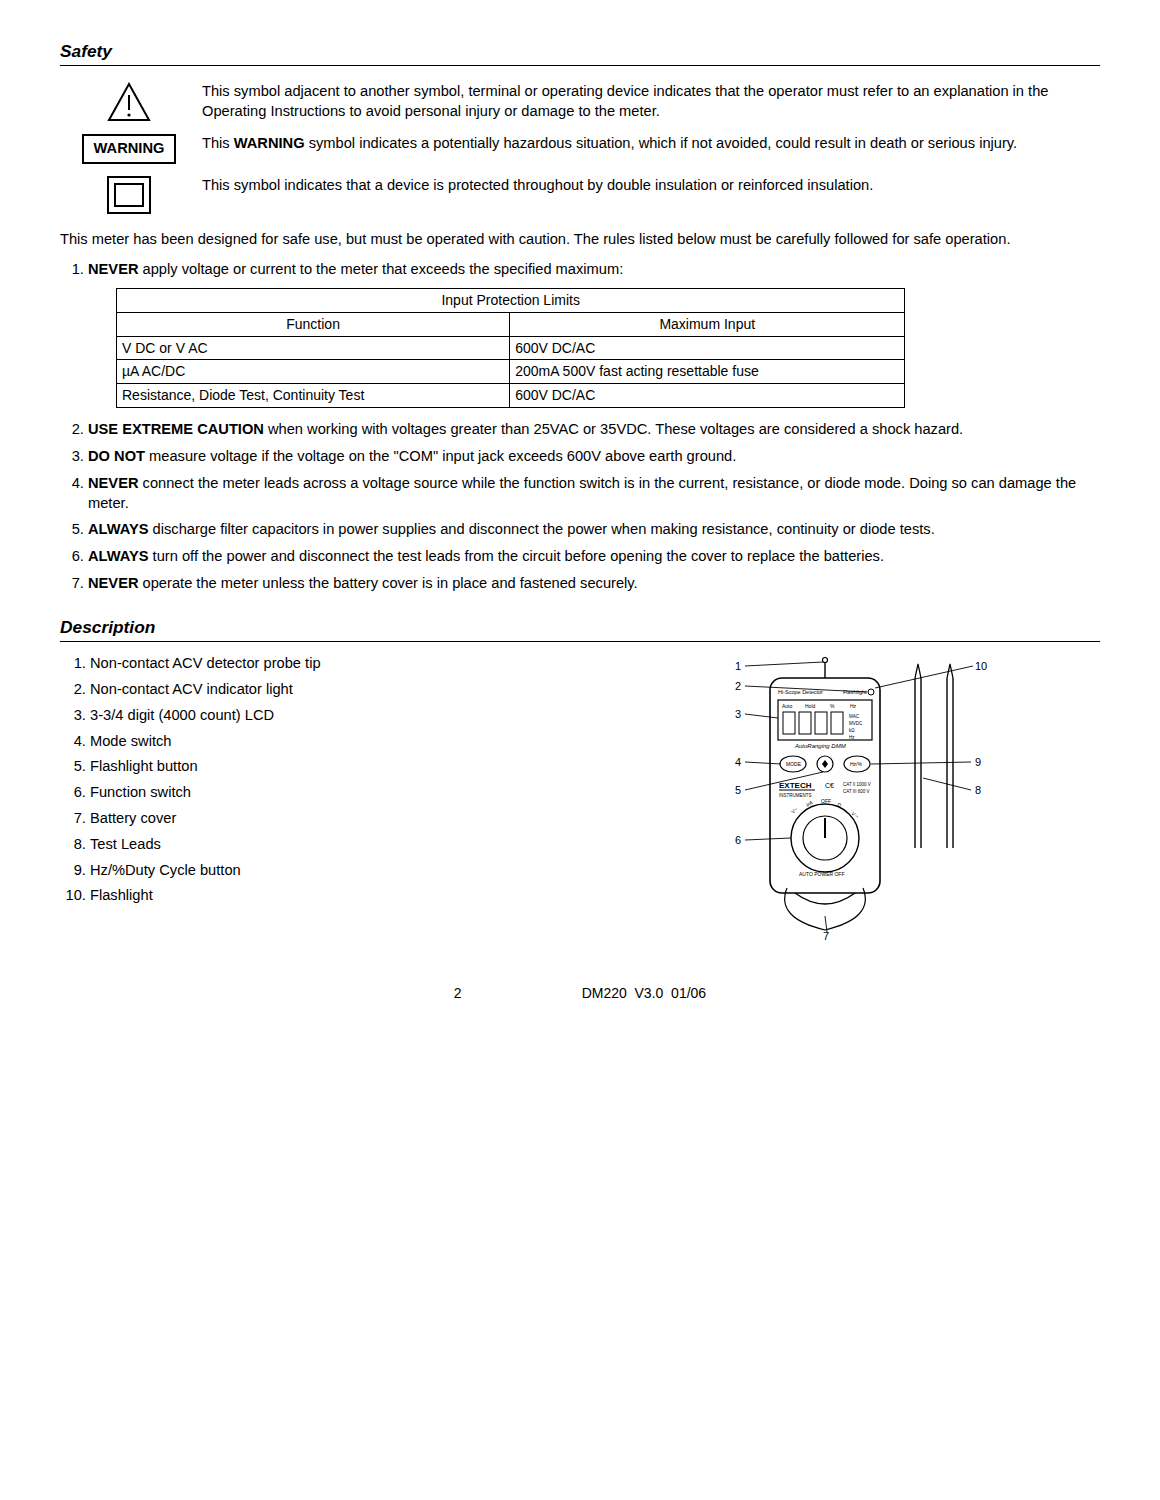Safety
| | This symbol adjacent to another symbol, terminal or operating device indicates that the operator must refer to an explanation in the Operating Instructions to avoid personal injury or damage to the meter. |
| WARNING | This WARNING symbol indicates a potentially hazardous situation, which if not avoided, could result in death or serious injury. |
| | This symbol indicates that a device is protected throughout by double insulation or reinforced insulation. |
This meter has been designed for safe use, but must be operated with caution. The rules listed below must be carefully followed for safe operation.
NEVER apply voltage or current to the meter that exceeds the specified maximum:
| Input Protection Limits |
| --- |
| Function | Maximum Input |
| V DC or V AC | 600V DC/AC |
| µA AC/DC | 200mA 500V fast acting resettable fuse |
| Resistance, Diode Test, Continuity Test | 600V DC/AC |
USE EXTREME CAUTION when working with voltages greater than 25VAC or 35VDC. These voltages are considered a shock hazard.
DO NOT measure voltage if the voltage on the "COM" input jack exceeds 600V above earth ground.
NEVER connect the meter leads across a voltage source while the function switch is in the current, resistance, or diode mode. Doing so can damage the meter.
ALWAYS discharge filter capacitors in power supplies and disconnect the power when making resistance, continuity or diode tests.
ALWAYS turn off the power and disconnect the test leads from the circuit before opening the cover to replace the batteries.
NEVER operate the meter unless the battery cover is in place and fastened securely.
Description
Non-contact ACV detector probe tip
Non-contact ACV indicator light
3-3/4 digit (4000 count) LCD
Mode switch
Flashlight button
Function switch
Battery cover
Test Leads
Hz/%Duty Cycle button
Flashlight
Hi-Scope Detector Flashlight Auto Hold % Hz MAC MVDC kΩ Hz AutoRanging DMM MODE Hz/% EXTECH INSTRUMENTS C€ CAT II 1000 V CAT III 600 V V~ µA OFF Ω V⎓ AUTO POWER OFF 1 2 3 4 5 6 7 8 9 10
2 DM220 V3.0 01/06